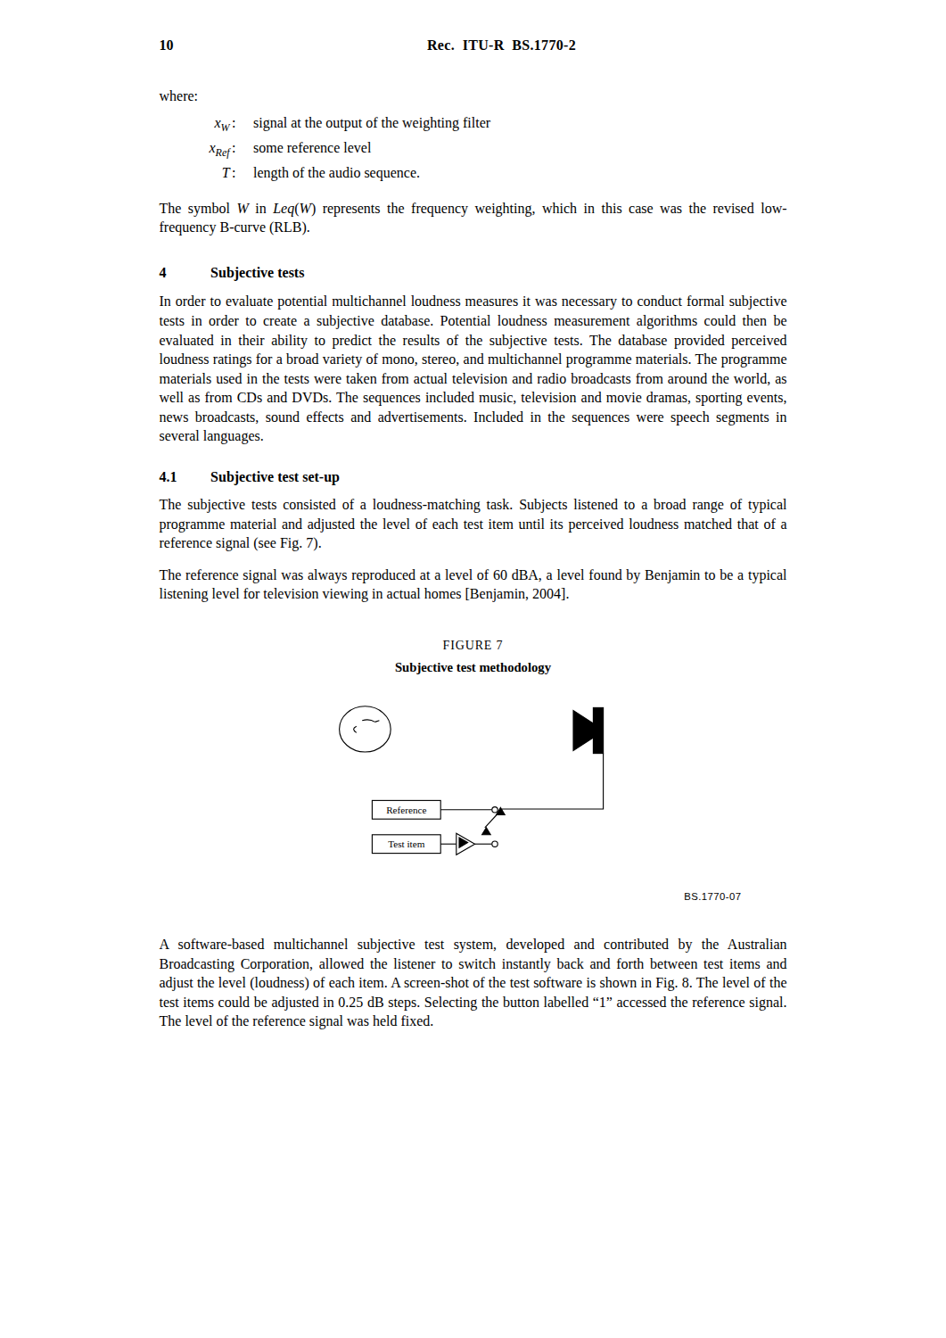10
Rec. ITU-R BS.1770-2
where:
| x W | : | signal at the output of the weighting filter |
| x Ref | : | some reference level |
| T | : | length of the audio sequence. |
The symbol W in Leq(W) represents the frequency weighting, which in this case was the revised low-frequency B-curve (RLB).
4 Subjective tests
In order to evaluate potential multichannel loudness measures it was necessary to conduct formal subjective tests in order to create a subjective database. Potential loudness measurement algorithms could then be evaluated in their ability to predict the results of the subjective tests. The database provided perceived loudness ratings for a broad variety of mono, stereo, and multichannel programme materials. The programme materials used in the tests were taken from actual television and radio broadcasts from around the world, as well as from CDs and DVDs. The sequences included music, television and movie dramas, sporting events, news broadcasts, sound effects and advertisements. Included in the sequences were speech segments in several languages.
4.1 Subjective test set-up
The subjective tests consisted of a loudness-matching task. Subjects listened to a broad range of typical programme material and adjusted the level of each test item until its perceived loudness matched that of a reference signal (see Fig. 7).
The reference signal was always reproduced at a level of 60 dBA, a level found by Benjamin to be a typical listening level for television viewing in actual homes [Benjamin, 2004].
FIGURE 7
Subjective test methodology
Reference Test item
BS.1770-07
Figure 7 – Subjective test methodology
A software-based multichannel subjective test system, developed and contributed by the Australian Broadcasting Corporation, allowed the listener to switch instantly back and forth between test items and adjust the level (loudness) of each item. A screen-shot of the test software is shown in Fig. 8. The level of the test items could be adjusted in 0.25 dB steps. Selecting the button labelled “1” accessed the reference signal. The level of the reference signal was held fixed.